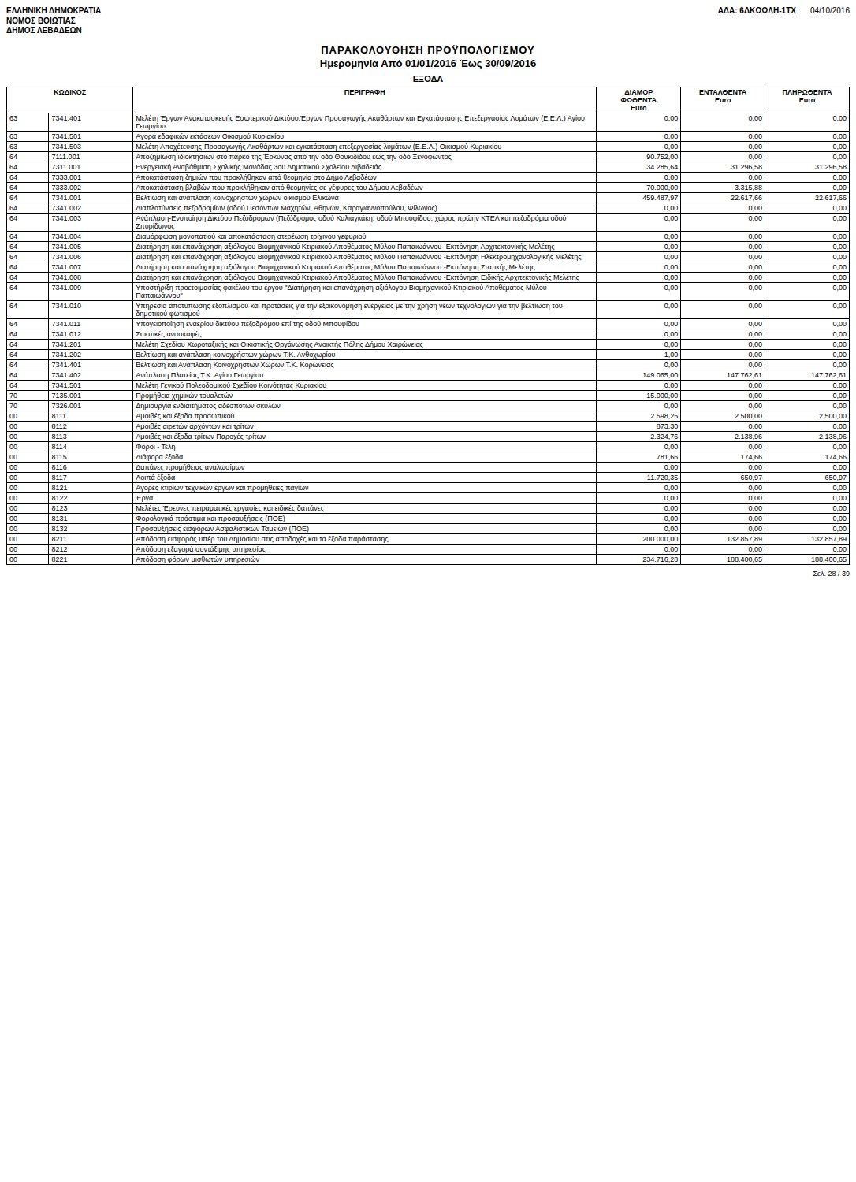ΕΛΛΗΝΙΚΗ ΔΗΜΟΚΡΑΤΙΑ
ΝΟΜΟΣ ΒΟΙΩΤΙΑΣ
ΔΗΜΟΣ ΛΕΒΑΔΕΩΝ
ΑΔΑ: 6ΔΚΩΩΛΗ-1ΤΧ 04/10/2016
ΠΑΡΑΚΟΛΟΥΘΗΣΗ ΠΡΟΫΠΟΛΟΓΙΣΜΟΥ
Ημερομηνία Από 01/01/2016 Έως 30/09/2016
ΕΞΟΔΑ
| ΚΩΔΙΚΟΣ | ΠΕΡΙΓΡΑΦΗ | ΔΙΑΜΟΡ ΦΩΘΕΝΤΑ Euro | ΕΝΤΑΛΘΕΝΤΑ Euro | ΠΛΗΡΩΘΕΝΤΑ Euro |
| --- | --- | --- | --- | --- |
| 63 | 7341.401 | Μελέτη Έργων Ανακατασκευής Εσωτερικού Δικτύου,Έργων Προσαγωγής Ακαθάρτων και Εγκατάστασης Επεξεργασίας Λυμάτων (Ε.Ε.Λ.) Αγίου Γεωργίου | 0,00 | 0,00 | 0,00 |
| 63 | 7341.501 | Αγορά εδαφικών εκτάσεων Οικισμού Κυριακίου | 0,00 | 0,00 | 0,00 |
| 63 | 7341.503 | Μελέτη Αποχέτευσης-Προσαγωγής Ακαθάρτων και εγκατάσταση επεξεργασίας λυμάτων (Ε.Ε.Λ.) Οικισμού Κυριακίου | 0,00 | 0,00 | 0,00 |
| 64 | 7111.001 | Αποζημίωση ιδιοκτησιών στο πάρκο της Έρκυνας από την οδό Θουκιδίδου έως την οδό Ξενοφώντος | 90.752,00 | 0,00 | 0,00 |
| 64 | 7311.001 | Ενεργειακή Αναβάθμιση Σχολικής Μονάδας 3ου Δημοτικού Σχολείου Λιβαδειάς | 34.285,64 | 31.296,58 | 31.296,58 |
| 64 | 7333.001 | Αποκατάσταση ζημιών που προκλήθηκαν από θεομηνία στο Δήμο Λεβαδέων | 0,00 | 0,00 | 0,00 |
| 64 | 7333.002 | Αποκατάσταση βλαβών που προκλήθηκαν από θεομηνίες σε γέφυρες του Δήμου Λεβαδέων | 70.000,00 | 3.315,88 | 0,00 |
| 64 | 7341.001 | Βελτίωση και ανάπλαση κοινόχρηστων χώρων οικισμού Ελικώνα | 459.487,97 | 22.617,66 | 22.617,66 |
| 64 | 7341.002 | Διαπλατύνσεις πεζοδρομίων (οδού Πεσόντων Μαχητών, Αθηνών, Καραγιαννοπούλου, Φίλωνος) | 0,00 | 0,00 | 0,00 |
| 64 | 7341.003 | Ανάπλαση-Ενοποίηση Δικτύου Πεζόδρομων (Πεζόδρομος οδού Καλιαγκάκη, οδού Μπουφίδου, χώρος πρώην ΚΤΕΛ και πεζοδρόμια οδού Σπυρίδωνος | 0,00 | 0,00 | 0,00 |
| 64 | 7341.004 | Διαμόρφωση μονοπατιού και αποκατάσταση στερέωση τρίχινου γεφυριού | 0,00 | 0,00 | 0,00 |
| 64 | 7341.005 | Διατήρηση και επανάχρηση αξιόλογου Βιομηχανικού Κτιριακού Αποθέματος Μύλου Παπαιωάννου -Εκπόνηση Αρχιτεκτονικής Μελέτης | 0,00 | 0,00 | 0,00 |
| 64 | 7341.006 | Διατήρηση και επανάχρηση αξιόλογου Βιομηχανικού Κτιριακού Αποθέματος Μύλου Παπαιωάννου -Εκπόνηση Ηλεκτρομηχανολογικής Μελέτης | 0,00 | 0,00 | 0,00 |
| 64 | 7341.007 | Διατήρηση και επανάχρηση αξιόλογου Βιομηχανικού Κτιριακού Αποθέματος Μύλου Παπαιωάννου -Εκπόνηση Στατικής Μελέτης | 0,00 | 0,00 | 0,00 |
| 64 | 7341.008 | Διατήρηση και επανάχρηση αξιόλογου Βιομηχανικού Κτιριακού Αποθέματος Μύλου Παπαιωάννου -Εκπόνηση Ειδικής Αρχιτεκτονικής Μελέτης | 0,00 | 0,00 | 0,00 |
| 64 | 7341.009 | Υποστήριξη προετοιμασίας φακέλου του έργου "Διατήρηση και επανάχρηση αξιόλογου Βιομηχανικού Κτιριακού Αποθέματος Μύλου Παπαιωάννου" | 0,00 | 0,00 | 0,00 |
| 64 | 7341.010 | Υπηρεσία αποτύπωσης εξοπλισμού και προτάσεις για την εξοικονόμηση ενέργειας με την χρήση νέων τεχνολογιών για την βελτίωση του δημοτικού φωτισμού | 0,00 | 0,00 | 0,00 |
| 64 | 7341.011 | Υπογειοποίηση εναερίου δικτύου πεζοδρόμου επί της οδού Μπουφίδου | 0,00 | 0,00 | 0,00 |
| 64 | 7341.012 | Σωστικές ανασκαφές | 0,00 | 0,00 | 0,00 |
| 64 | 7341.201 | Μελέτη Σχεδίου Χωροταξικής και Οικιστικής Οργάνωσης Ανοικτής Πόλης Δήμου Χαιρώνειας | 0,00 | 0,00 | 0,00 |
| 64 | 7341.202 | Βελτίωση και ανάπλαση κοινοχρήστων χώρων Τ.Κ. Ανθοχωρίου | 1,00 | 0,00 | 0,00 |
| 64 | 7341.401 | Βελτίωση και Ανάπλαση Κοινόχρηστων Χώρων Τ.Κ. Κορώνειας | 0,00 | 0,00 | 0,00 |
| 64 | 7341.402 | Ανάπλαση Πλατείας Τ.Κ. Αγίου Γεωργίου | 149.065,00 | 147.762,61 | 147.762,61 |
| 64 | 7341.501 | Μελέτη Γενικού Πολεοδομικού Σχεδίου Κοινότητας Κυριακίου | 0,00 | 0,00 | 0,00 |
| 70 | 7135.001 | Προμήθεια χημικών τουαλετών | 15.000,00 | 0,00 | 0,00 |
| 70 | 7326.001 | Δημιουργία ενδιαιτήματος αδέσποτων σκύλων | 0,00 | 0,00 | 0,00 |
| 00 | 8111 | Αμοιβές και έξοδα προσωπικού | 2.598,25 | 2.500,00 | 2.500,00 |
| 00 | 8112 | Αμοιβές αιρετών αρχόντων και τρίτων | 873,30 | 0,00 | 0,00 |
| 00 | 8113 | Αμοιβές και έξοδα τρίτων Παροχές τρίτων | 2.324,76 | 2.138,96 | 2.138,96 |
| 00 | 8114 | Φόροι - Τέλη | 0,00 | 0,00 | 0,00 |
| 00 | 8115 | Διάφορα έξοδα | 781,66 | 174,66 | 174,66 |
| 00 | 8116 | Δαπάνες προμήθειας αναλωσίμων | 0,00 | 0,00 | 0,00 |
| 00 | 8117 | Λοιπά έξοδα | 11.720,35 | 650,97 | 650,97 |
| 00 | 8121 | Αγορές κτιρίων τεχνικών έργων και προμήθειες παγίων | 0,00 | 0,00 | 0,00 |
| 00 | 8122 | Έργα | 0,00 | 0,00 | 0,00 |
| 00 | 8123 | Μελέτες Έρευνες πειραματικές εργασίες και ειδικές δαπάνες | 0,00 | 0,00 | 0,00 |
| 00 | 8131 | Φορολογικά πρόστιμα και προσαυξήσεις (ΠΟΕ) | 0,00 | 0,00 | 0,00 |
| 00 | 8132 | Προσαυξήσεις εισφορών Ασφαλιστικών Ταμείων (ΠΟΕ) | 0,00 | 0,00 | 0,00 |
| 00 | 8211 | Απόδοση εισφοράς υπέρ του Δημοσίου στις αποδοχές και τα έξοδα παράστασης | 200.000,00 | 132.857,89 | 132.857,89 |
| 00 | 8212 | Απόδοση εξαγορά συντάξιμης υπηρεσίας | 0,00 | 0,00 | 0,00 |
| 00 | 8221 | Απόδοση φόρων μισθωτών υπηρεσιών | 234.716,28 | 188.400,65 | 188.400,65 |
Σελ. 28 / 39